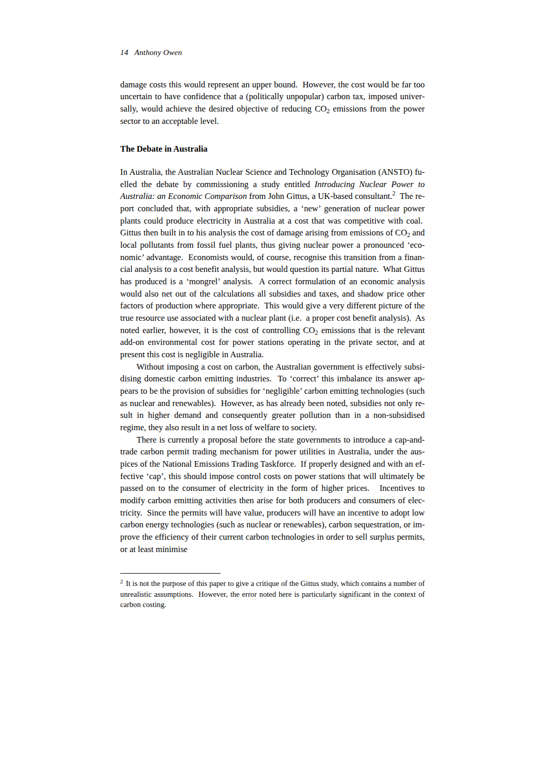14 Anthony Owen
damage costs this would represent an upper bound. However, the cost would be far too uncertain to have confidence that a (politically unpopular) carbon tax, imposed universally, would achieve the desired objective of reducing CO2 emissions from the power sector to an acceptable level.
The Debate in Australia
In Australia, the Australian Nuclear Science and Technology Organisation (ANSTO) fuelled the debate by commissioning a study entitled Introducing Nuclear Power to Australia: an Economic Comparison from John Gittus, a UK-based consultant.2 The report concluded that, with appropriate subsidies, a ‘new’ generation of nuclear power plants could produce electricity in Australia at a cost that was competitive with coal. Gittus then built in to his analysis the cost of damage arising from emissions of CO2 and local pollutants from fossil fuel plants, thus giving nuclear power a pronounced ‘economic’ advantage. Economists would, of course, recognise this transition from a financial analysis to a cost benefit analysis, but would question its partial nature. What Gittus has produced is a ‘mongrel’ analysis. A correct formulation of an economic analysis would also net out of the calculations all subsidies and taxes, and shadow price other factors of production where appropriate. This would give a very different picture of the true resource use associated with a nuclear plant (i.e. a proper cost benefit analysis). As noted earlier, however, it is the cost of controlling CO2 emissions that is the relevant add-on environmental cost for power stations operating in the private sector, and at present this cost is negligible in Australia.
Without imposing a cost on carbon, the Australian government is effectively subsidising domestic carbon emitting industries. To ‘correct’ this imbalance its answer appears to be the provision of subsidies for ‘negligible’ carbon emitting technologies (such as nuclear and renewables). However, as has already been noted, subsidies not only result in higher demand and consequently greater pollution than in a non-subsidised regime, they also result in a net loss of welfare to society.
There is currently a proposal before the state governments to introduce a cap-and-trade carbon permit trading mechanism for power utilities in Australia, under the auspices of the National Emissions Trading Taskforce. If properly designed and with an effective ‘cap’, this should impose control costs on power stations that will ultimately be passed on to the consumer of electricity in the form of higher prices. Incentives to modify carbon emitting activities then arise for both producers and consumers of electricity. Since the permits will have value, producers will have an incentive to adopt low carbon energy technologies (such as nuclear or renewables), carbon sequestration, or improve the efficiency of their current carbon technologies in order to sell surplus permits, or at least minimise
2 It is not the purpose of this paper to give a critique of the Gittus study, which contains a number of unrealistic assumptions. However, the error noted here is particularly significant in the context of carbon costing.